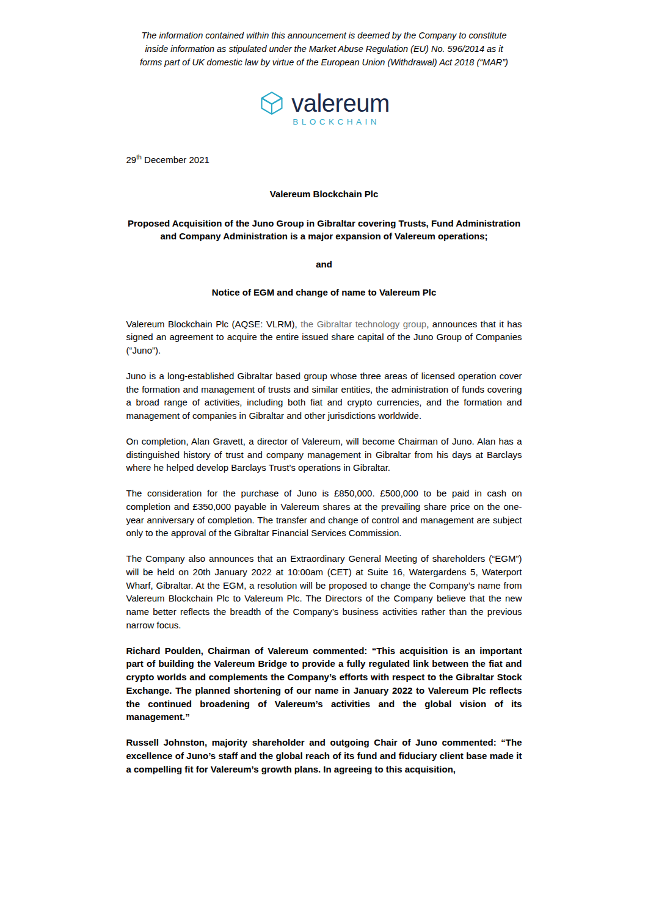The information contained within this announcement is deemed by the Company to constitute inside information as stipulated under the Market Abuse Regulation (EU) No. 596/2014 as it forms part of UK domestic law by virtue of the European Union (Withdrawal) Act 2018 (“MAR”)
valereum
BLOCKCHAIN
29th December 2021
Valereum Blockchain Plc
Proposed Acquisition of the Juno Group in Gibraltar covering Trusts, Fund Administration and Company Administration is a major expansion of Valereum operations;
and
Notice of EGM and change of name to Valereum Plc
Valereum Blockchain Plc (AQSE: VLRM), the Gibraltar technology group, announces that it has signed an agreement to acquire the entire issued share capital of the Juno Group of Companies (“Juno”).
Juno is a long-established Gibraltar based group whose three areas of licensed operation cover the formation and management of trusts and similar entities, the administration of funds covering a broad range of activities, including both fiat and crypto currencies, and the formation and management of companies in Gibraltar and other jurisdictions worldwide.
On completion, Alan Gravett, a director of Valereum, will become Chairman of Juno. Alan has a distinguished history of trust and company management in Gibraltar from his days at Barclays where he helped develop Barclays Trust’s operations in Gibraltar.
The consideration for the purchase of Juno is £850,000. £500,000 to be paid in cash on completion and £350,000 payable in Valereum shares at the prevailing share price on the one-year anniversary of completion. The transfer and change of control and management are subject only to the approval of the Gibraltar Financial Services Commission.
The Company also announces that an Extraordinary General Meeting of shareholders (“EGM”) will be held on 20th January 2022 at 10:00am (CET) at Suite 16, Watergardens 5, Waterport Wharf, Gibraltar. At the EGM, a resolution will be proposed to change the Company’s name from Valereum Blockchain Plc to Valereum Plc. The Directors of the Company believe that the new name better reflects the breadth of the Company’s business activities rather than the previous narrow focus.
Richard Poulden, Chairman of Valereum commented: “This acquisition is an important part of building the Valereum Bridge to provide a fully regulated link between the fiat and crypto worlds and complements the Company’s efforts with respect to the Gibraltar Stock Exchange. The planned shortening of our name in January 2022 to Valereum Plc reflects the continued broadening of Valereum’s activities and the global vision of its management.”
Russell Johnston, majority shareholder and outgoing Chair of Juno commented: “The excellence of Juno’s staff and the global reach of its fund and fiduciary client base made it a compelling fit for Valereum’s growth plans. In agreeing to this acquisition,